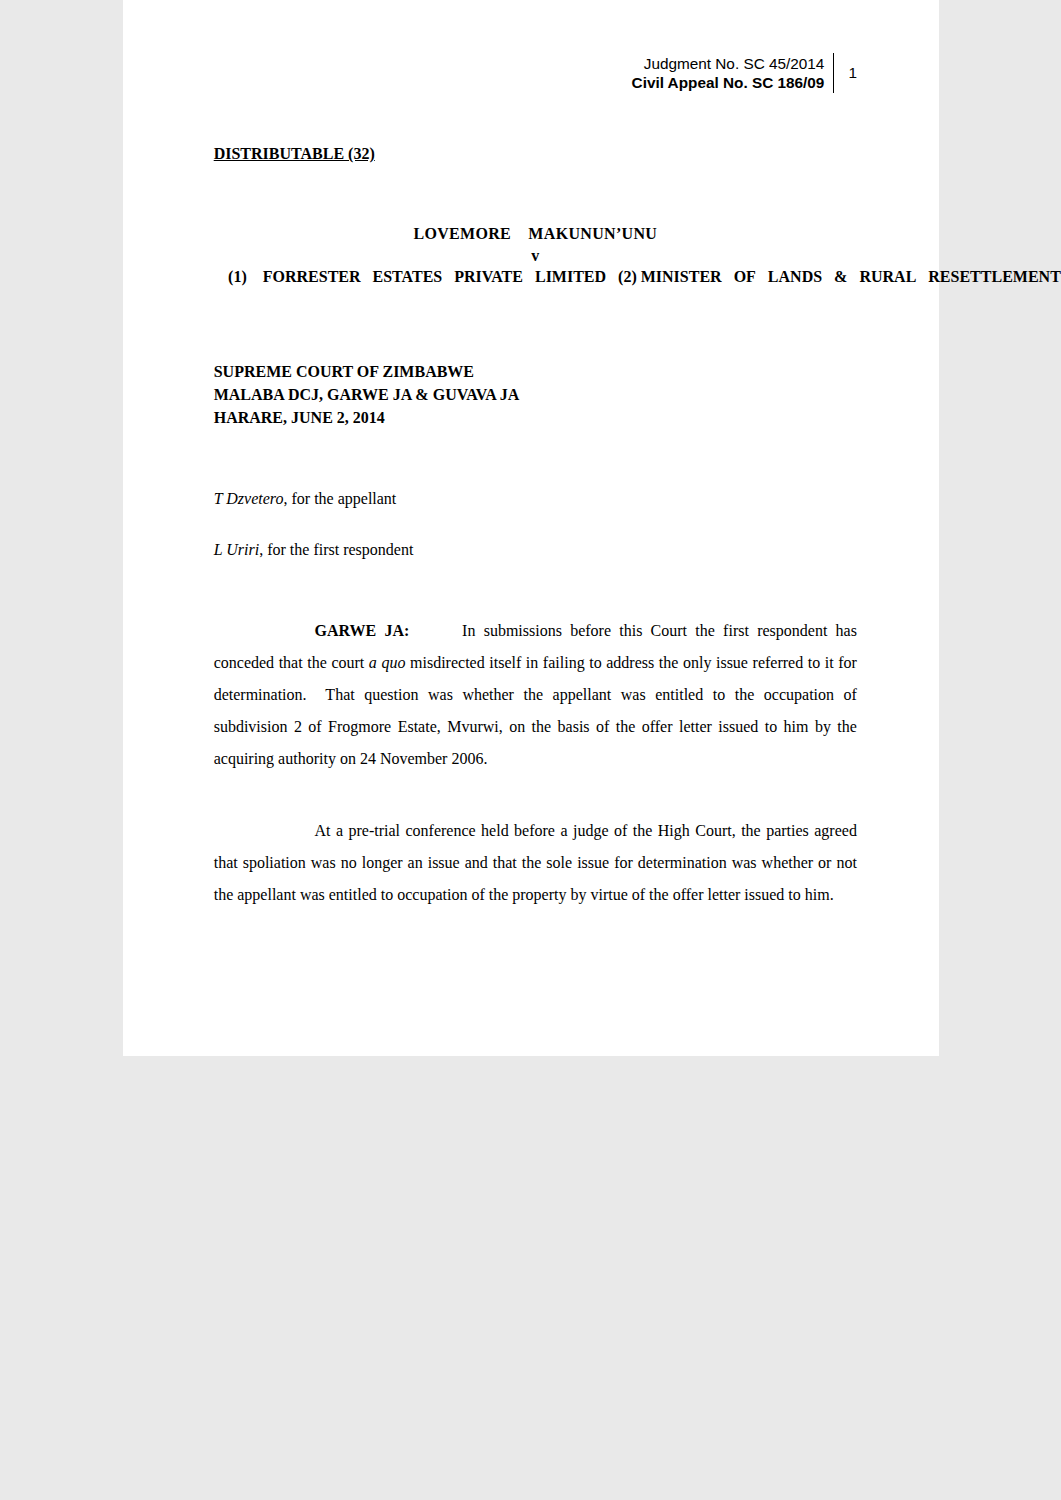Judgment No. SC 45/2014 Civil Appeal No. SC 186/09
1
DISTRIBUTABLE (32)
LOVEMORE MAKUNUN’UNU v (1) FORRESTER ESTATES PRIVATE LIMITED (2) MINISTER OF LANDS & RURAL RESETTLEMENT
SUPREME COURT OF ZIMBABWE
MALABA DCJ, GARWE JA & GUVAVA JA
HARARE, JUNE 2, 2014
T Dzvetero, for the appellant
L Uriri, for the first respondent
GARWE JA: In submissions before this Court the first respondent has conceded that the court a quo misdirected itself in failing to address the only issue referred to it for determination. That question was whether the appellant was entitled to the occupation of subdivision 2 of Frogmore Estate, Mvurwi, on the basis of the offer letter issued to him by the acquiring authority on 24 November 2006.
At a pre-trial conference held before a judge of the High Court, the parties agreed that spoliation was no longer an issue and that the sole issue for determination was whether or not the appellant was entitled to occupation of the property by virtue of the offer letter issued to him.